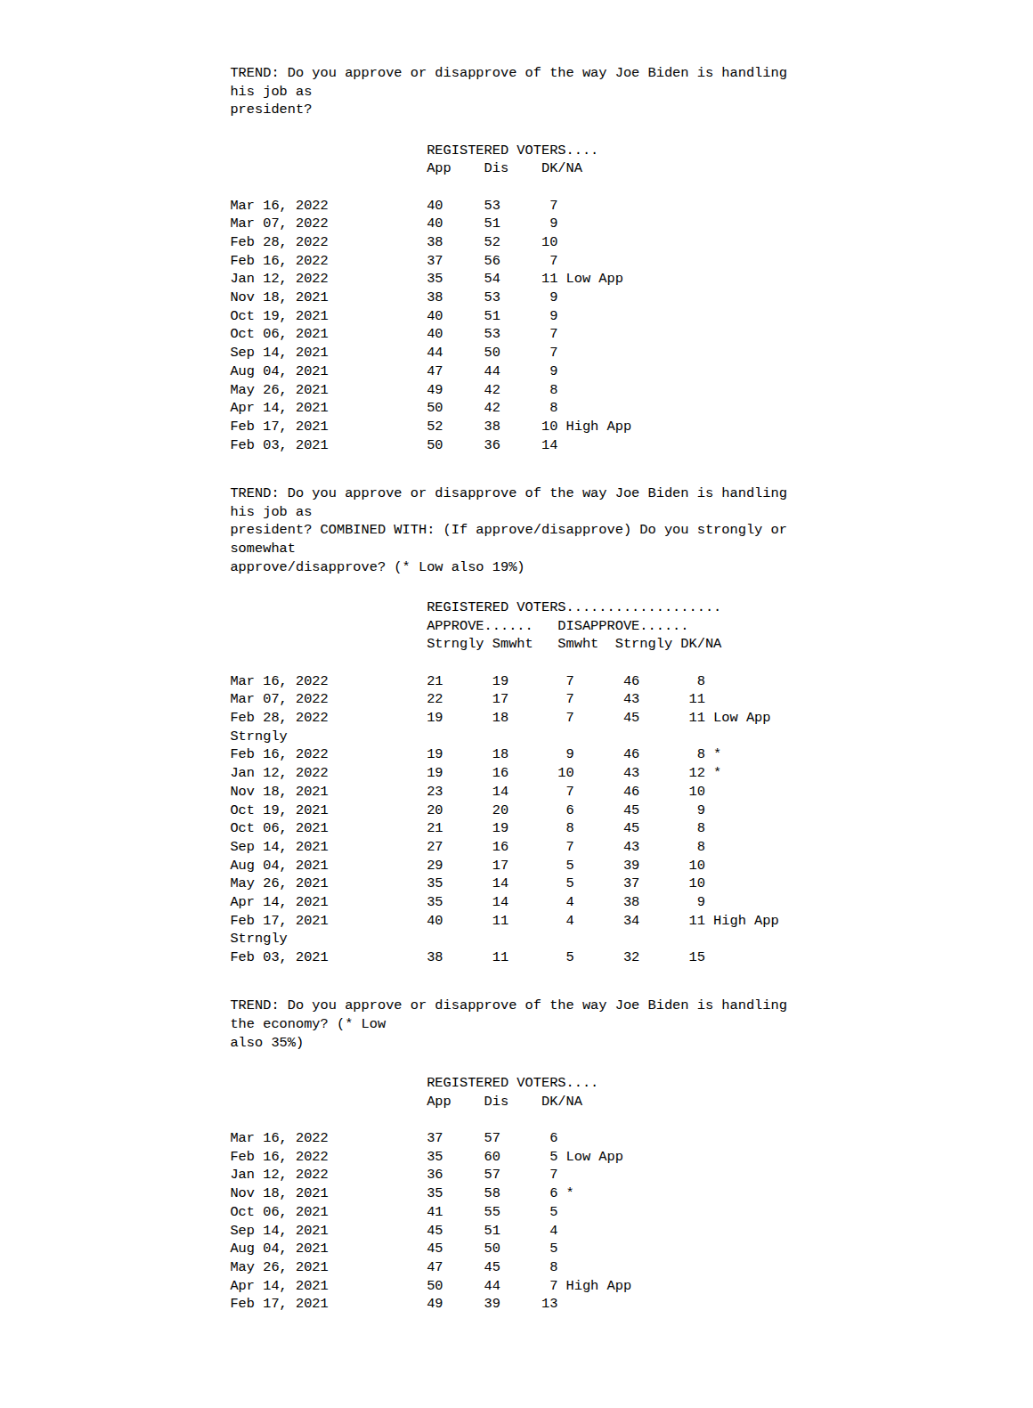TREND: Do you approve or disapprove of the way Joe Biden is handling his job as
president?
                        REGISTERED VOTERS....
                        App    Dis    DK/NA

Mar 16, 2022            40     53      7
Mar 07, 2022            40     51      9
Feb 28, 2022            38     52     10
Feb 16, 2022            37     56      7
Jan 12, 2022            35     54     11 Low App
Nov 18, 2021            38     53      9
Oct 19, 2021            40     51      9
Oct 06, 2021            40     53      7
Sep 14, 2021            44     50      7
Aug 04, 2021            47     44      9
May 26, 2021            49     42      8
Apr 14, 2021            50     42      8
Feb 17, 2021            52     38     10 High App
Feb 03, 2021            50     36     14
TREND: Do you approve or disapprove of the way Joe Biden is handling his job as
president? COMBINED WITH: (If approve/disapprove) Do you strongly or somewhat
approve/disapprove? (* Low also 19%)
                        REGISTERED VOTERS...................
                        APPROVE......   DISAPPROVE......
                        Strngly Smwht   Smwht  Strngly DK/NA

Mar 16, 2022            21      19       7      46       8
Mar 07, 2022            22      17       7      43      11
Feb 28, 2022            19      18       7      45      11 Low App Strngly
Feb 16, 2022            19      18       9      46       8 *
Jan 12, 2022            19      16      10      43      12 *
Nov 18, 2021            23      14       7      46      10
Oct 19, 2021            20      20       6      45       9
Oct 06, 2021            21      19       8      45       8
Sep 14, 2021            27      16       7      43       8
Aug 04, 2021            29      17       5      39      10
May 26, 2021            35      14       5      37      10
Apr 14, 2021            35      14       4      38       9
Feb 17, 2021            40      11       4      34      11 High App Strngly
Feb 03, 2021            38      11       5      32      15
TREND: Do you approve or disapprove of the way Joe Biden is handling the economy? (* Low
also 35%)
                        REGISTERED VOTERS....
                        App    Dis    DK/NA

Mar 16, 2022            37     57      6
Feb 16, 2022            35     60      5 Low App
Jan 12, 2022            36     57      7
Nov 18, 2021            35     58      6 *
Oct 06, 2021            41     55      5
Sep 14, 2021            45     51      4
Aug 04, 2021            45     50      5
May 26, 2021            47     45      8
Apr 14, 2021            50     44      7 High App
Feb 17, 2021            49     39     13